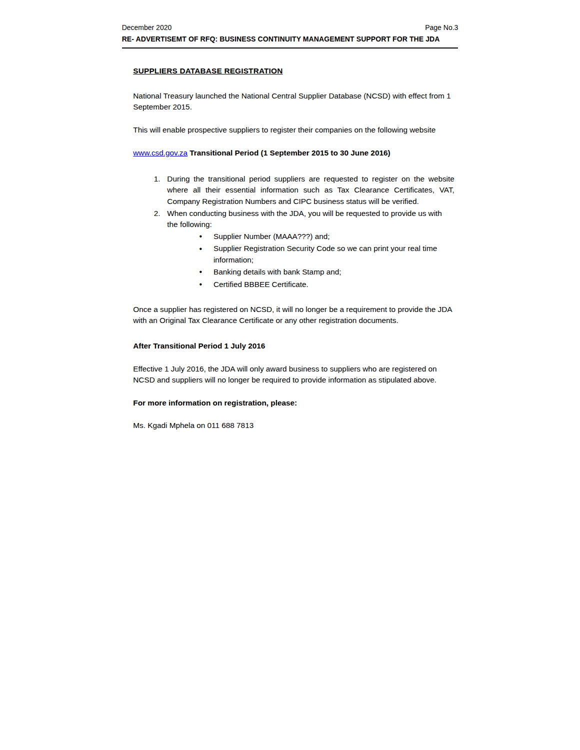December 2020 Page No.3
RE- ADVERTISEMT OF RFQ: BUSINESS CONTINUITY MANAGEMENT SUPPORT FOR THE JDA
SUPPLIERS DATABASE REGISTRATION
National Treasury launched the National Central Supplier Database (NCSD) with effect from 1 September 2015.
This will enable prospective suppliers to register their companies on the following website
www.csd.gov.za Transitional Period (1 September 2015 to 30 June 2016)
During the transitional period suppliers are requested to register on the website where all their essential information such as Tax Clearance Certificates, VAT, Company Registration Numbers and CIPC business status will be verified.
When conducting business with the JDA, you will be requested to provide us with the following:
Supplier Number (MAAA???) and;
Supplier Registration Security Code so we can print your real time information;
Banking details with bank Stamp and;
Certified BBBEE Certificate.
Once a supplier has registered on NCSD, it will no longer be a requirement to provide the JDA with an Original Tax Clearance Certificate or any other registration documents.
After Transitional Period 1 July 2016
Effective 1 July 2016, the JDA will only award business to suppliers who are registered on NCSD and suppliers will no longer be required to provide information as stipulated above.
For more information on registration, please:
Ms. Kgadi Mphela on 011 688 7813